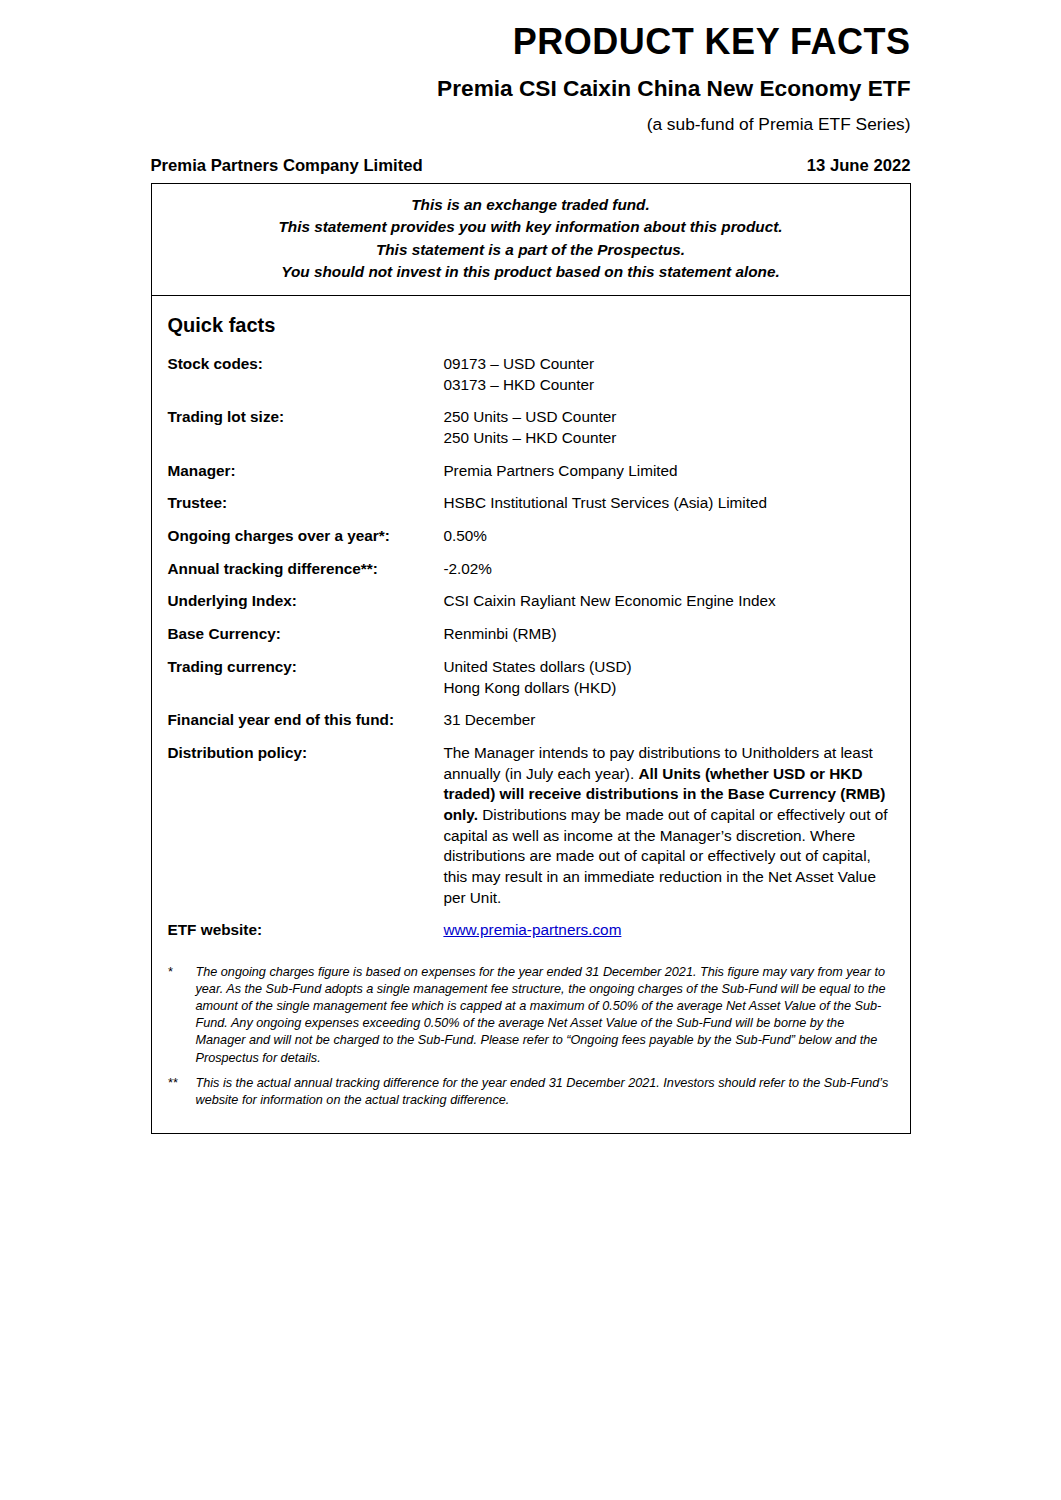PRODUCT KEY FACTS
Premia CSI Caixin China New Economy ETF
(a sub-fund of Premia ETF Series)
Premia Partners Company Limited 13 June 2022
This is an exchange traded fund.
This statement provides you with key information about this product.
This statement is a part of the Prospectus.
You should not invest in this product based on this statement alone.
Quick facts
| Stock codes: | 09173 – USD Counter 03173 – HKD Counter |
| Trading lot size: | 250 Units – USD Counter 250 Units – HKD Counter |
| Manager: | Premia Partners Company Limited |
| Trustee: | HSBC Institutional Trust Services (Asia) Limited |
| Ongoing charges over a year*: | 0.50% |
| Annual tracking difference**: | -2.02% |
| Underlying Index: | CSI Caixin Rayliant New Economic Engine Index |
| Base Currency: | Renminbi (RMB) |
| Trading currency: | United States dollars (USD) Hong Kong dollars (HKD) |
| Financial year end of this fund: | 31 December |
| Distribution policy: | The Manager intends to pay distributions to Unitholders at least annually (in July each year). All Units (whether USD or HKD traded) will receive distributions in the Base Currency (RMB) only. Distributions may be made out of capital or effectively out of capital as well as income at the Manager’s discretion. Where distributions are made out of capital or effectively out of capital, this may result in an immediate reduction in the Net Asset Value per Unit. |
| ETF website: | www.premia-partners.com |
* The ongoing charges figure is based on expenses for the year ended 31 December 2021. This figure may vary from year to year. As the Sub-Fund adopts a single management fee structure, the ongoing charges of the Sub-Fund will be equal to the amount of the single management fee which is capped at a maximum of 0.50% of the average Net Asset Value of the Sub-Fund. Any ongoing expenses exceeding 0.50% of the average Net Asset Value of the Sub-Fund will be borne by the Manager and will not be charged to the Sub-Fund. Please refer to “Ongoing fees payable by the Sub-Fund” below and the Prospectus for details.
** This is the actual annual tracking difference for the year ended 31 December 2021. Investors should refer to the Sub-Fund’s website for information on the actual tracking difference.